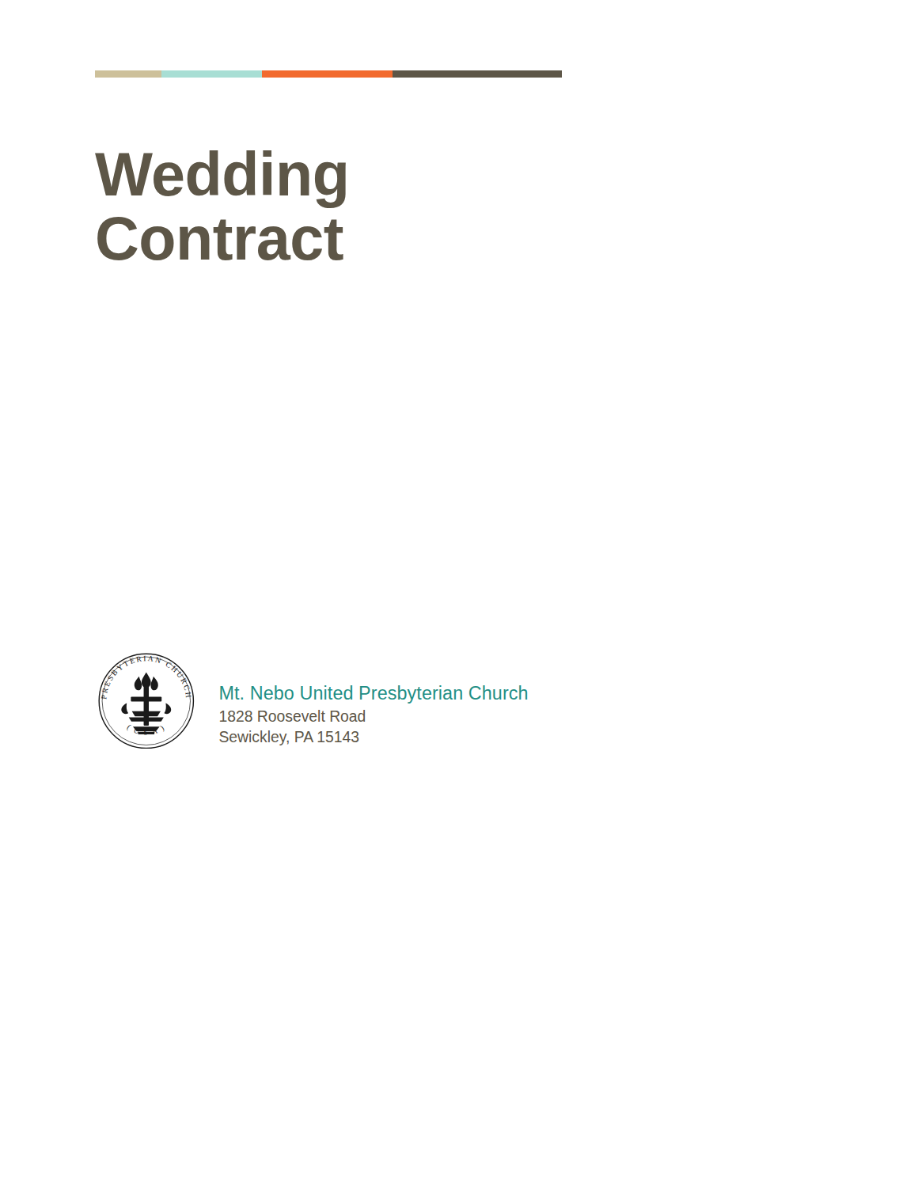Wedding Contract
PRESBYTERIAN CHURCH ( U S A )
Mt. Nebo United Presbyterian Church
1828 Roosevelt Road
Sewickley, PA 15143